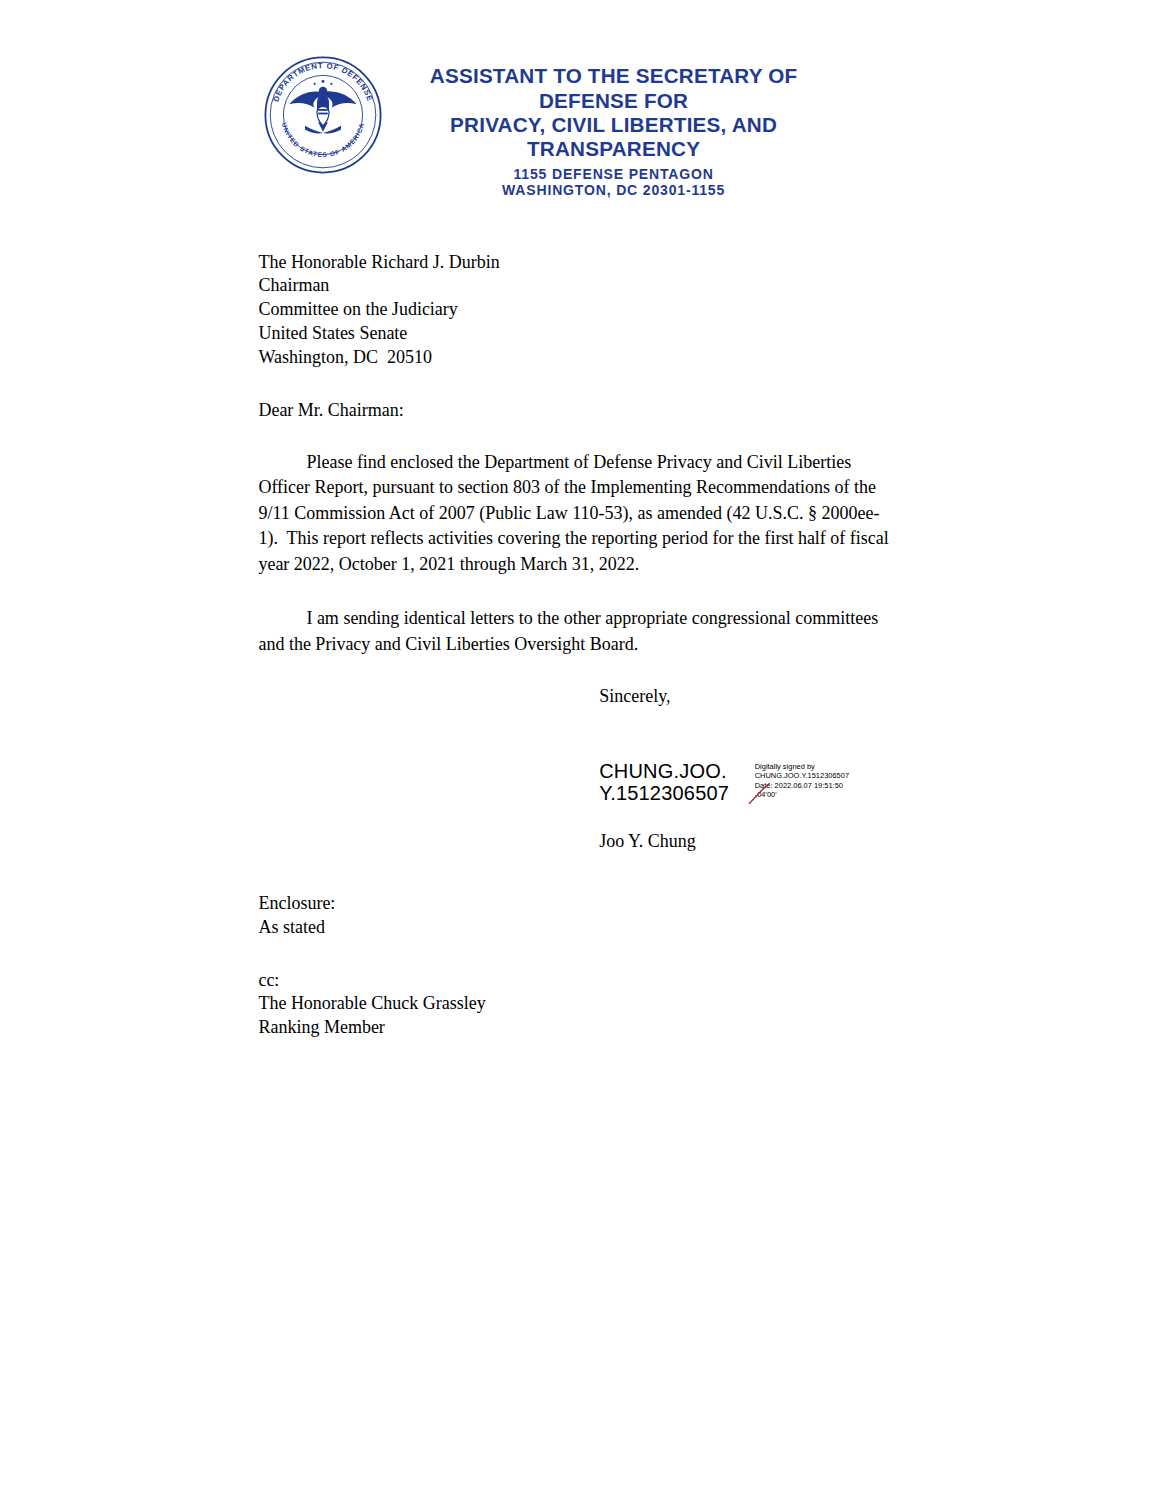DEPARTMENT OF DEFENSE UNITED STATES OF AMERICA
ASSISTANT TO THE SECRETARY OF DEFENSE FOR
PRIVACY, CIVIL LIBERTIES, AND TRANSPARENCY
1155 DEFENSE PENTAGON
WASHINGTON, DC 20301-1155
The Honorable Richard J. Durbin
Chairman
Committee on the Judiciary
United States Senate
Washington, DC 20510
Dear Mr. Chairman:
Please find enclosed the Department of Defense Privacy and Civil Liberties Officer Report, pursuant to section 803 of the Implementing Recommendations of the 9/11 Commission Act of 2007 (Public Law 110-53), as amended (42 U.S.C. § 2000ee-1). This report reflects activities covering the reporting period for the first half of fiscal year 2022, October 1, 2021 through March 31, 2022.
I am sending identical letters to the other appropriate congressional committees and the Privacy and Civil Liberties Oversight Board.
Sincerely,
CHUNG.JOO.
Y.1512306507
Digitally signed by
CHUNG.JOO.Y.1512306507
Date: 2022.06.07 19:51:50
-04'00'
Joo Y. Chung
Enclosure:
As stated
cc:
The Honorable Chuck Grassley
Ranking Member